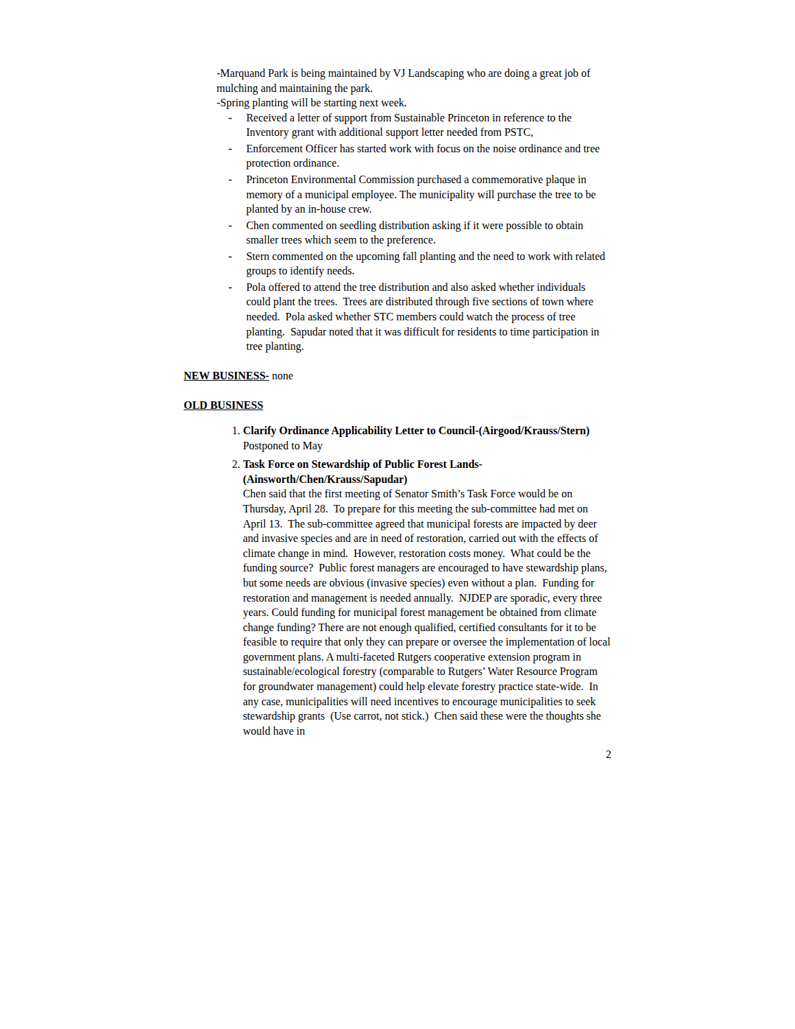-Marquand Park is being maintained by VJ Landscaping who are doing a great job of mulching and maintaining the park.
-Spring planting will be starting next week.
Received a letter of support from Sustainable Princeton in reference to the Inventory grant with additional support letter needed from PSTC,
Enforcement Officer has started work with focus on the noise ordinance and tree protection ordinance.
Princeton Environmental Commission purchased a commemorative plaque in memory of a municipal employee. The municipality will purchase the tree to be planted by an in-house crew.
Chen commented on seedling distribution asking if it were possible to obtain smaller trees which seem to the preference.
Stern commented on the upcoming fall planting and the need to work with related groups to identify needs.
Pola offered to attend the tree distribution and also asked whether individuals could plant the trees. Trees are distributed through five sections of town where needed. Pola asked whether STC members could watch the process of tree planting. Sapudar noted that it was difficult for residents to time participation in tree planting.
NEW BUSINESS-
none
OLD BUSINESS
Clarify Ordinance Applicability Letter to Council-(Airgood/Krauss/Stern)
Postponed to May
Task Force on Stewardship of Public Forest Lands-
(Ainsworth/Chen/Krauss/Sapudar)
Chen said that the first meeting of Senator Smith’s Task Force would be on Thursday, April 28. To prepare for this meeting the sub-committee had met on April 13. The sub-committee agreed that municipal forests are impacted by deer and invasive species and are in need of restoration, carried out with the effects of climate change in mind. However, restoration costs money. What could be the funding source? Public forest managers are encouraged to have stewardship plans, but some needs are obvious (invasive species) even without a plan. Funding for restoration and management is needed annually. NJDEP are sporadic, every three years. Could funding for municipal forest management be obtained from climate change funding? There are not enough qualified, certified consultants for it to be feasible to require that only they can prepare or oversee the implementation of local government plans. A multi-faceted Rutgers cooperative extension program in sustainable/ecological forestry (comparable to Rutgers’ Water Resource Program for groundwater management) could help elevate forestry practice state-wide. In any case, municipalities will need incentives to encourage municipalities to seek stewardship grants (Use carrot, not stick.) Chen said these were the thoughts she would have in
2